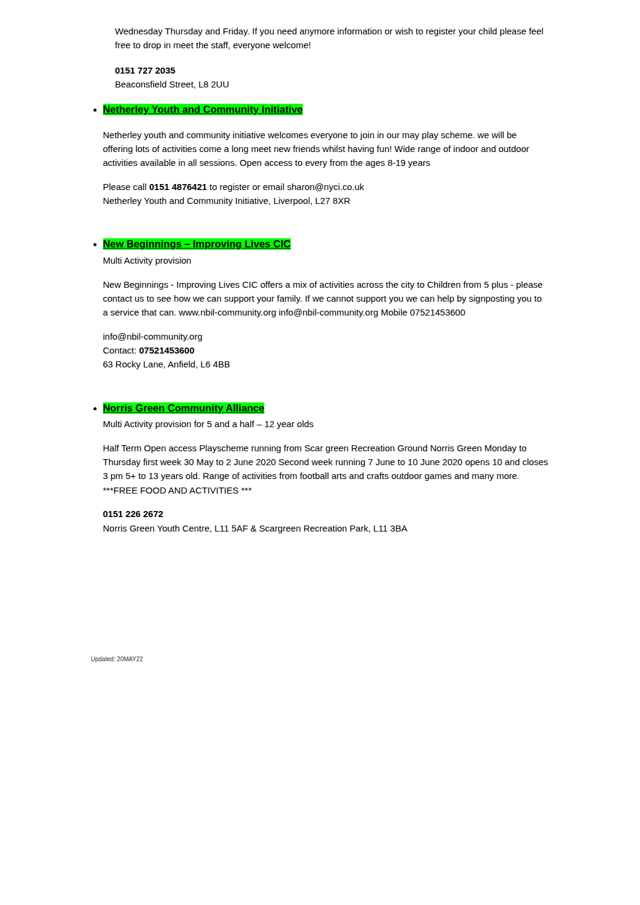Wednesday Thursday and Friday. If you need anymore information or wish to register your child please feel free to drop in meet the staff, everyone welcome!
0151 727 2035
Beaconsfield Street, L8 2UU
Netherley Youth and Community Initiative
Netherley youth and community initiative welcomes everyone to join in our may play scheme. we will be offering lots of activities come a long meet new friends whilst having fun! Wide range of indoor and outdoor activities available in all sessions. Open access to every from the ages 8-19 years
Please call 0151 4876421 to register or email sharon@nyci.co.uk
Netherley Youth and Community Initiative, Liverpool, L27 8XR
New Beginnings – Improving Lives CIC
Multi Activity provision
New Beginnings - Improving Lives CIC offers a mix of activities across the city to Children from 5 plus - please contact us to see how we can support your family. If we cannot support you we can help by signposting you to a service that can. www.nbil-community.org info@nbil-community.org Mobile 07521453600
info@nbil-community.org
Contact: 07521453600
63 Rocky Lane, Anfield, L6 4BB
Norris Green Community Alliance
Multi Activity provision for 5 and a half – 12 year olds
Half Term Open access Playscheme running from Scar green Recreation Ground Norris Green Monday to Thursday first week 30 May to 2 June 2020 Second week running 7 June to 10 June 2020 opens 10 and closes 3 pm 5+ to 13 years old. Range of activities from football arts and crafts outdoor games and many more. ***FREE FOOD AND ACTIVITIES ***
0151 226 2672
Norris Green Youth Centre, L11 5AF & Scargreen Recreation Park, L11 3BA
Updated: 20MAY22